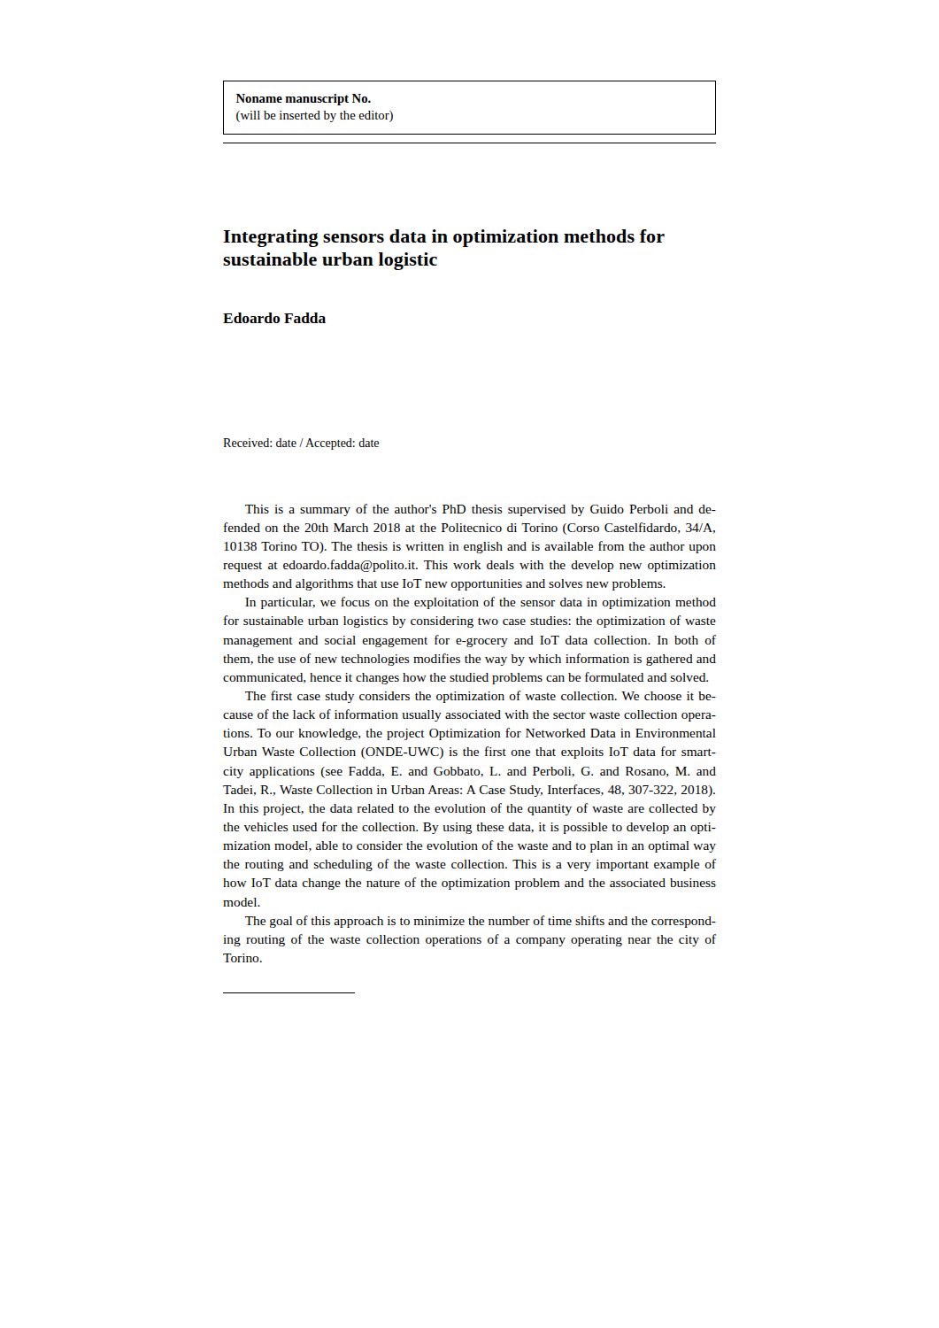Noname manuscript No.
(will be inserted by the editor)
Integrating sensors data in optimization methods for
sustainable urban logistic
Edoardo Fadda
Received: date / Accepted: date
This is a summary of the author's PhD thesis supervised by Guido Perboli and defended on the 20th March 2018 at the Politecnico di Torino (Corso Castelfidardo, 34/A, 10138 Torino TO). The thesis is written in english and is available from the author upon request at edoardo.fadda@polito.it. This work deals with the develop new optimization methods and algorithms that use IoT new opportunities and solves new problems.
In particular, we focus on the exploitation of the sensor data in optimization method for sustainable urban logistics by considering two case studies: the optimization of waste management and social engagement for e-grocery and IoT data collection. In both of them, the use of new technologies modifies the way by which information is gathered and communicated, hence it changes how the studied problems can be formulated and solved.
The first case study considers the optimization of waste collection. We choose it because of the lack of information usually associated with the sector waste collection operations. To our knowledge, the project Optimization for Networked Data in Environmental Urban Waste Collection (ONDE-UWC) is the first one that exploits IoT data for smart-city applications (see Fadda, E. and Gobbato, L. and Perboli, G. and Rosano, M. and Tadei, R., Waste Collection in Urban Areas: A Case Study, Interfaces, 48, 307-322, 2018). In this project, the data related to the evolution of the quantity of waste are collected by the vehicles used for the collection. By using these data, it is possible to develop an optimization model, able to consider the evolution of the waste and to plan in an optimal way the routing and scheduling of the waste collection. This is a very important example of how IoT data change the nature of the optimization problem and the associated business model.
The goal of this approach is to minimize the number of time shifts and the corresponding routing of the waste collection operations of a company operating near the city of Torino.